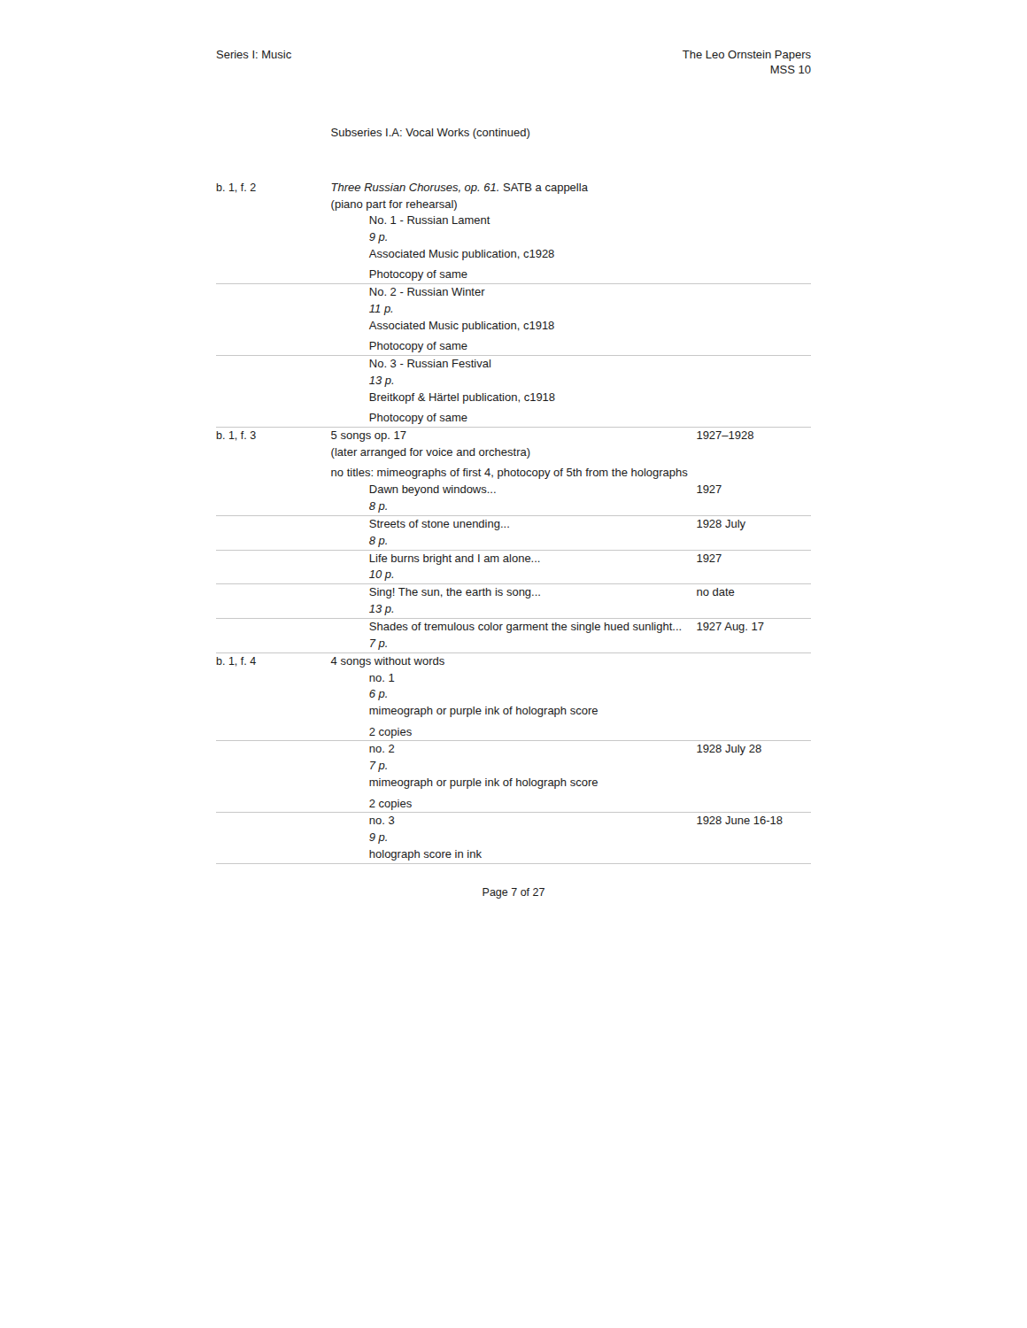Series I: Music
The Leo Ornstein Papers
MSS 10
Subseries I.A: Vocal Works (continued)
| b. 1 , f. 2 | Three Russian Choruses, op. 61. SATB a cappella (piano part for rehearsal) | |
| | No. 1 - Russian Lament 9 p. Associated Music publication, c1928 Photocopy of same | |
| | No. 2 - Russian Winter 11 p. Associated Music publication, c1918 Photocopy of same | |
| | No. 3 - Russian Festival 13 p. Breitkopf & Härtel publication, c1918 Photocopy of same | |
| b. 1 , f. 3 | 5 songs op. 17 (later arranged for voice and orchestra) no titles: mimeographs of first 4, photocopy of 5th from the holographs | 1927–1928 |
| | Dawn beyond windows... 8 p. | 1927 |
| | Streets of stone unending... 8 p. | 1928 July |
| | Life burns bright and I am alone... 10 p. | 1927 |
| | Sing! The sun, the earth is song... 13 p. | no date |
| | Shades of tremulous color garment the single hued sunlight... 7 p. | 1927 Aug. 17 |
| b. 1 , f. 4 | 4 songs without words | |
| | no. 1 6 p. mimeograph or purple ink of holograph score 2 copies | |
| | no. 2 7 p. mimeograph or purple ink of holograph score 2 copies | 1928 July 28 |
| | no. 3 9 p. holograph score in ink | 1928 June 16-18 |
Page 7 of 27